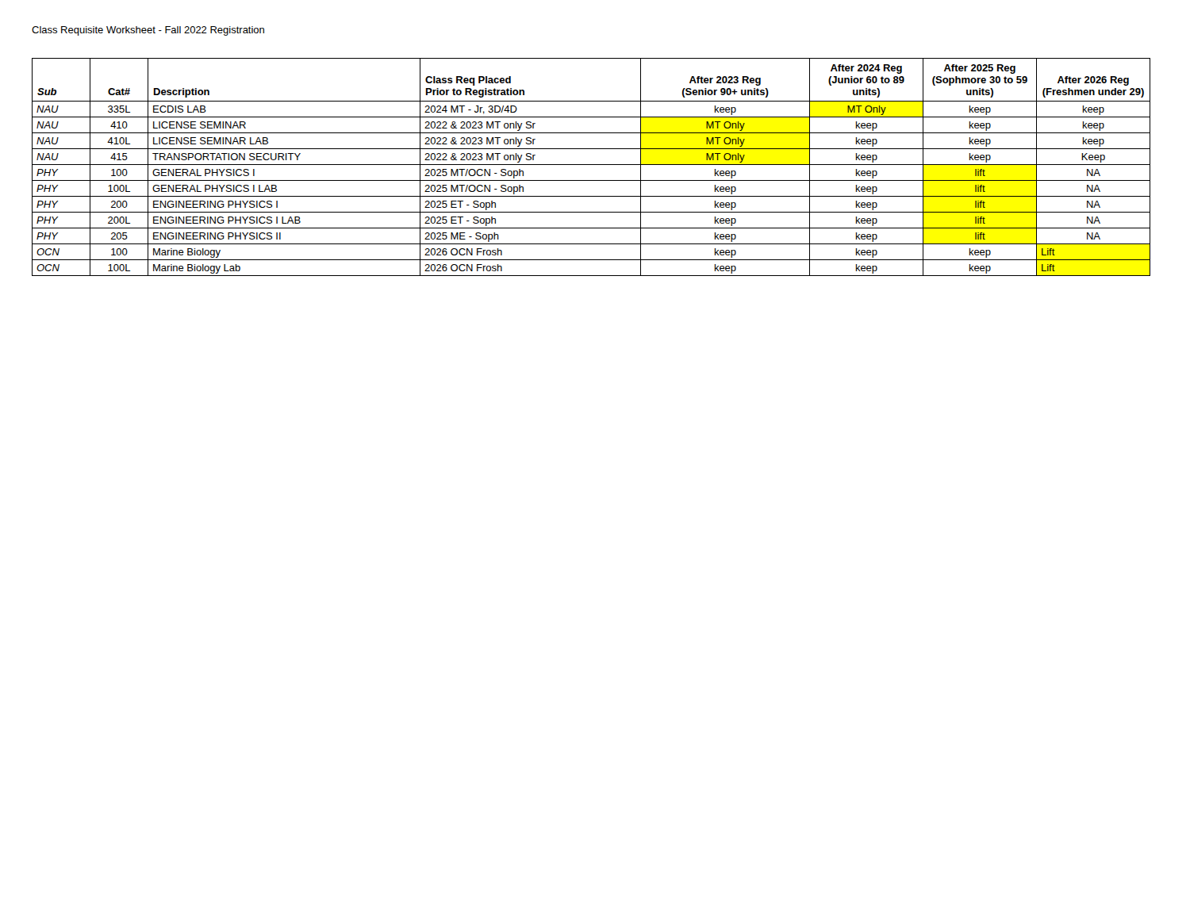Class Requisite Worksheet - Fall 2022 Registration
| Sub | Cat# | Description | Class Req Placed Prior to Registration | After 2023 Reg (Senior 90+ units) | After 2024 Reg (Junior 60 to 89 units) | After 2025 Reg (Sophmore 30 to 59 units) | After 2026 Reg (Freshmen under 29) |
| --- | --- | --- | --- | --- | --- | --- | --- |
| NAU | 335L | ECDIS LAB | 2024 MT - Jr, 3D/4D | keep | MT Only | keep | keep |
| NAU | 410 | LICENSE SEMINAR | 2022 & 2023 MT only Sr | MT Only | keep | keep | keep |
| NAU | 410L | LICENSE SEMINAR LAB | 2022 & 2023 MT only Sr | MT Only | keep | keep | keep |
| NAU | 415 | TRANSPORTATION SECURITY | 2022 & 2023 MT only Sr | MT Only | keep | keep | Keep |
| PHY | 100 | GENERAL PHYSICS I | 2025 MT/OCN - Soph | keep | keep | lift | NA |
| PHY | 100L | GENERAL PHYSICS I LAB | 2025 MT/OCN - Soph | keep | keep | lift | NA |
| PHY | 200 | ENGINEERING PHYSICS I | 2025 ET - Soph | keep | keep | lift | NA |
| PHY | 200L | ENGINEERING PHYSICS I LAB | 2025 ET - Soph | keep | keep | lift | NA |
| PHY | 205 | ENGINEERING PHYSICS II | 2025 ME - Soph | keep | keep | lift | NA |
| OCN | 100 | Marine Biology | 2026 OCN Frosh | keep | keep | keep | Lift |
| OCN | 100L | Marine Biology Lab | 2026 OCN Frosh | keep | keep | keep | Lift |